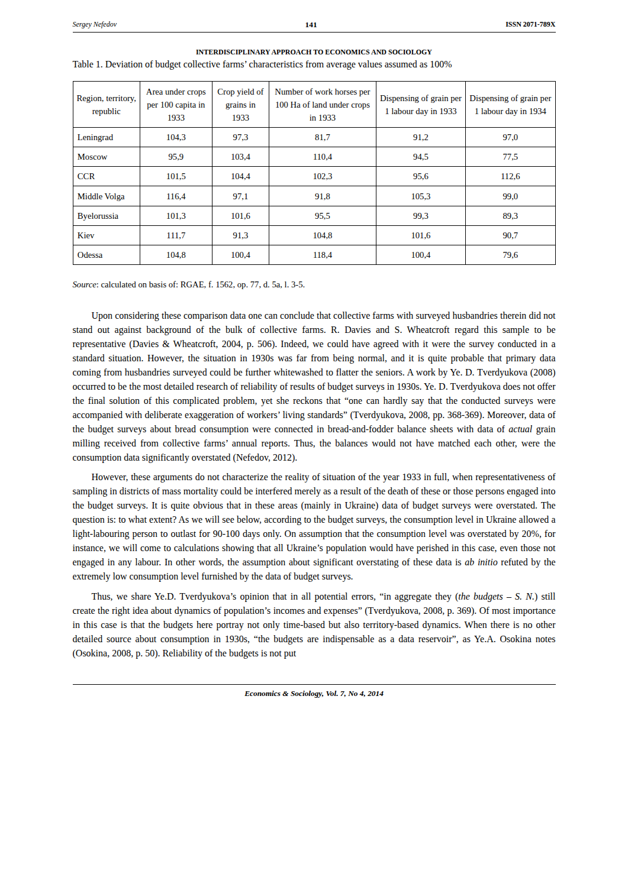Sergey Nefedov
141
ISSN 2071-789X
Interdisciplinary Approach to Economics and Sociology
Table 1. Deviation of budget collective farms’ characteristics from average values assumed as 100%
| Region, territory, republic | Area under crops per 100 capita in 1933 | Crop yield of grains in 1933 | Number of work horses per 100 Ha of land under crops in 1933 | Dispensing of grain per 1 labour day in 1933 | Dispensing of grain per 1 labour day in 1934 |
| --- | --- | --- | --- | --- | --- |
| Leningrad | 104,3 | 97,3 | 81,7 | 91,2 | 97,0 |
| Moscow | 95,9 | 103,4 | 110,4 | 94,5 | 77,5 |
| CCR | 101,5 | 104,4 | 102,3 | 95,6 | 112,6 |
| Middle Volga | 116,4 | 97,1 | 91,8 | 105,3 | 99,0 |
| Byelorussia | 101,3 | 101,6 | 95,5 | 99,3 | 89,3 |
| Kiev | 111,7 | 91,3 | 104,8 | 101,6 | 90,7 |
| Odessa | 104,8 | 100,4 | 118,4 | 100,4 | 79,6 |
Source: calculated on basis of: RGAE, f. 1562, op. 77, d. 5a, l. 3-5.
Upon considering these comparison data one can conclude that collective farms with surveyed husbandries therein did not stand out against background of the bulk of collective farms. R. Davies and S. Wheatcroft regard this sample to be representative (Davies & Wheatcroft, 2004, p. 506). Indeed, we could have agreed with it were the survey conducted in a standard situation. However, the situation in 1930s was far from being normal, and it is quite probable that primary data coming from husbandries surveyed could be further whitewashed to flatter the seniors. A work by Ye. D. Tverdyukova (2008) occurred to be the most detailed research of reliability of results of budget surveys in 1930s. Ye. D. Tverdyukova does not offer the final solution of this complicated problem, yet she reckons that “one can hardly say that the conducted surveys were accompanied with deliberate exaggeration of workers’ living standards” (Tverdyukova, 2008, pp. 368-369). Moreover, data of the budget surveys about bread consumption were connected in bread-and-fodder balance sheets with data of actual grain milling received from collective farms’ annual reports. Thus, the balances would not have matched each other, were the consumption data significantly overstated (Nefedov, 2012).
However, these arguments do not characterize the reality of situation of the year 1933 in full, when representativeness of sampling in districts of mass mortality could be interfered merely as a result of the death of these or those persons engaged into the budget surveys. It is quite obvious that in these areas (mainly in Ukraine) data of budget surveys were overstated. The question is: to what extent? As we will see below, according to the budget surveys, the consumption level in Ukraine allowed a light-labouring person to outlast for 90-100 days only. On assumption that the consumption level was overstated by 20%, for instance, we will come to calculations showing that all Ukraine’s population would have perished in this case, even those not engaged in any labour. In other words, the assumption about significant overstating of these data is ab initio refuted by the extremely low consumption level furnished by the data of budget surveys.
Thus, we share Ye.D. Tverdyukova’s opinion that in all potential errors, “in aggregate they (the budgets – S. N.) still create the right idea about dynamics of population’s incomes and expenses” (Tverdyukova, 2008, p. 369). Of most importance in this case is that the budgets here portray not only time-based but also territory-based dynamics. When there is no other detailed source about consumption in 1930s, “the budgets are indispensable as a data reservoir”, as Ye.A. Osokina notes (Osokina, 2008, p. 50). Reliability of the budgets is not put
Economics & Sociology, Vol. 7, No 4, 2014